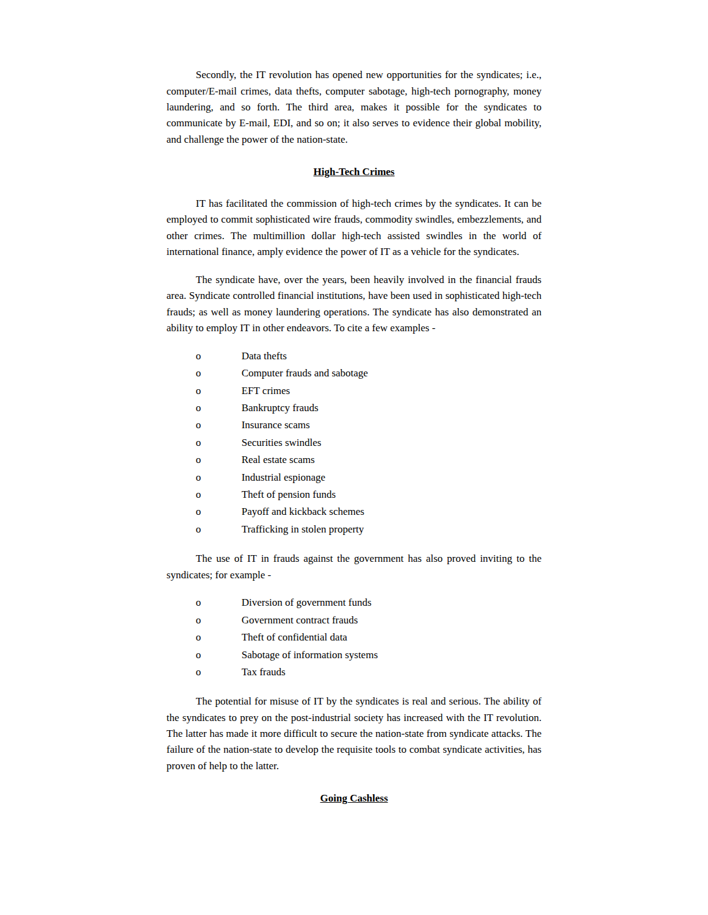Secondly, the IT revolution has opened new opportunities for the syndicates; i.e., computer/E-mail crimes, data thefts, computer sabotage, high-tech pornography, money laundering, and so forth. The third area, makes it possible for the syndicates to communicate by E-mail, EDI, and so on; it also serves to evidence their global mobility, and challenge the power of the nation-state.
High-Tech Crimes
IT has facilitated the commission of high-tech crimes by the syndicates. It can be employed to commit sophisticated wire frauds, commodity swindles, embezzlements, and other crimes. The multimillion dollar high-tech assisted swindles in the world of international finance, amply evidence the power of IT as a vehicle for the syndicates.
The syndicate have, over the years, been heavily involved in the financial frauds area. Syndicate controlled financial institutions, have been used in sophisticated high-tech frauds; as well as money laundering operations. The syndicate has also demonstrated an ability to employ IT in other endeavors. To cite a few examples -
oData thefts
oComputer frauds and sabotage
oEFT crimes
oBankruptcy frauds
oInsurance scams
oSecurities swindles
oReal estate scams
oIndustrial espionage
oTheft of pension funds
oPayoff and kickback schemes
oTrafficking in stolen property
The use of IT in frauds against the government has also proved inviting to the syndicates; for example -
oDiversion of government funds
oGovernment contract frauds
oTheft of confidential data
oSabotage of information systems
oTax frauds
The potential for misuse of IT by the syndicates is real and serious. The ability of the syndicates to prey on the post-industrial society has increased with the IT revolution. The latter has made it more difficult to secure the nation-state from syndicate attacks. The failure of the nation-state to develop the requisite tools to combat syndicate activities, has proven of help to the latter.
Going Cashless